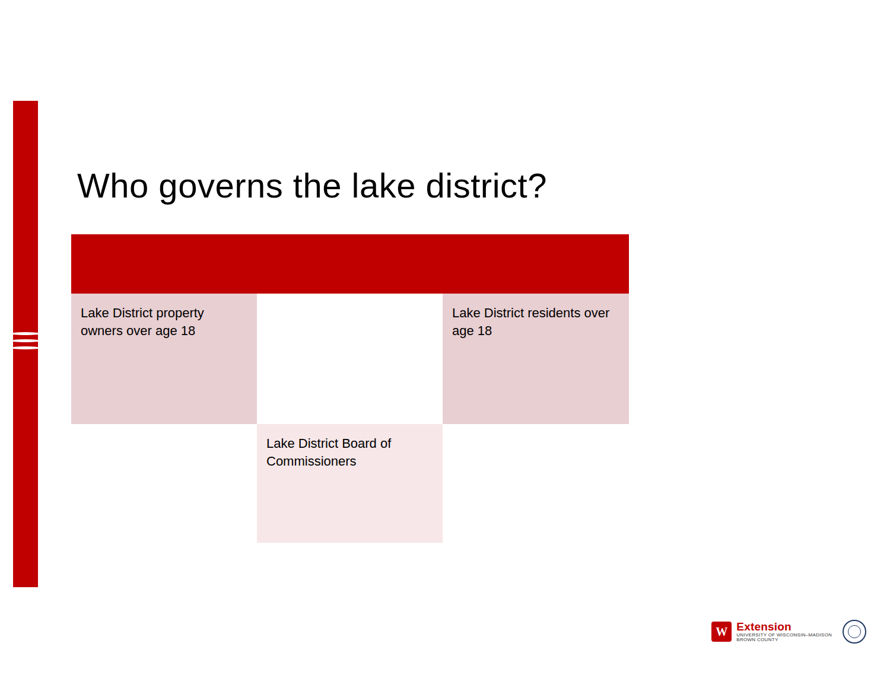Who governs the lake district?
Lake District property owners over age 18
Lake District residents over age 18
Lake District Board of Commissioners
Extension
University of Wisconsin–Madison
Brown County